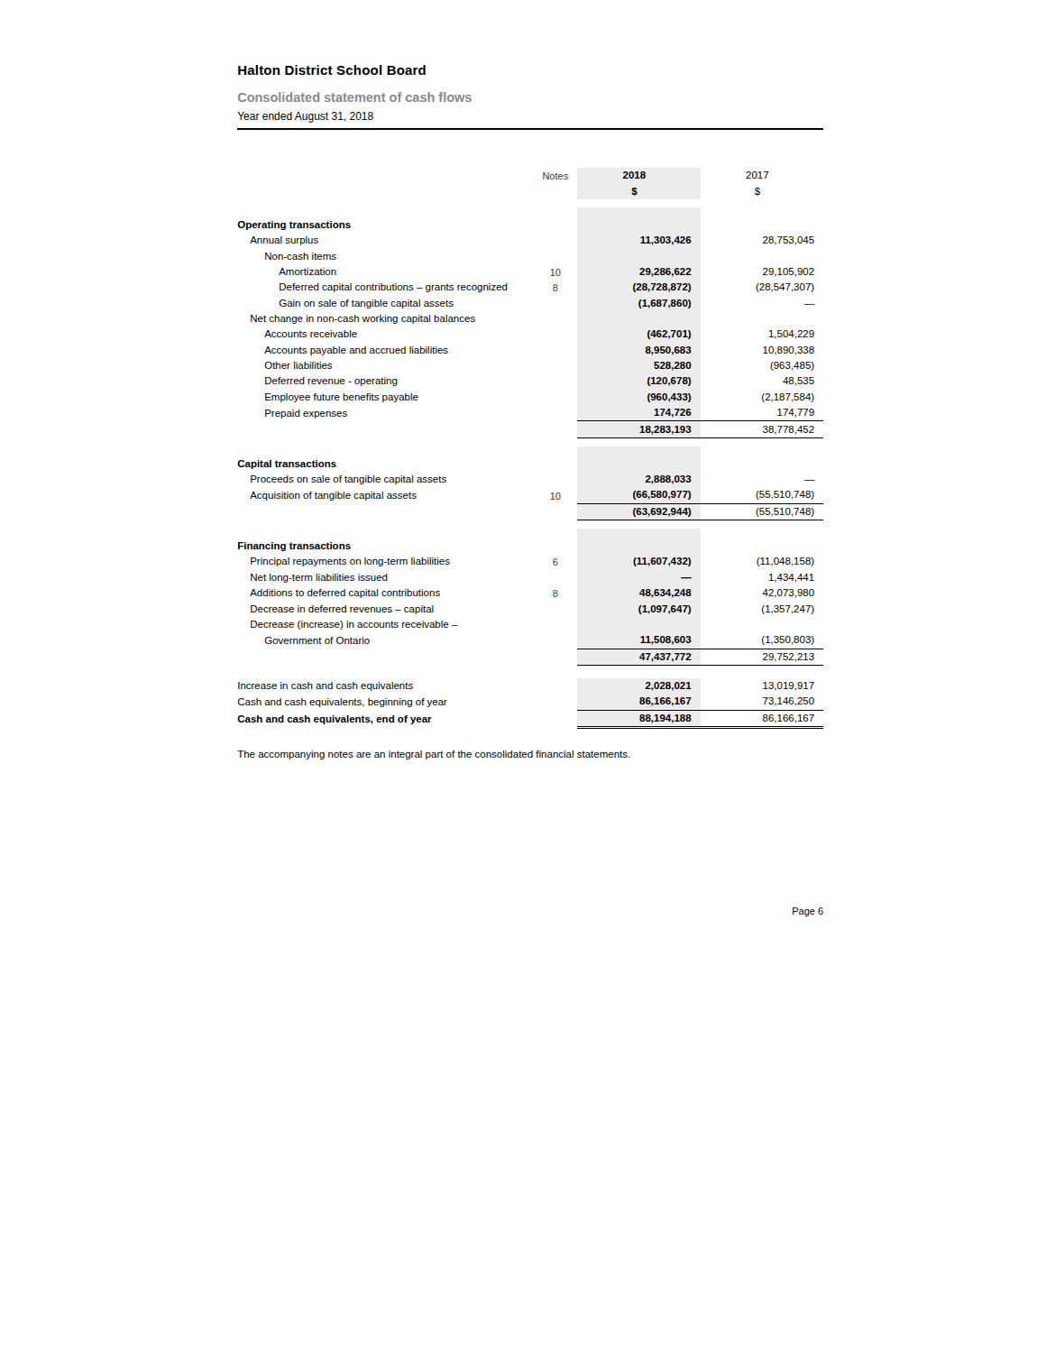Halton District School Board
Consolidated statement of cash flows
Year ended August 31, 2018
| | Notes | 2018 | 2017 |
| | | $ | $ |
| Operating transactions | | | |
| Annual surplus | | 11,303,426 | 28,753,045 |
| Non-cash items | | | |
| Amortization | 10 | 29,286,622 | 29,105,902 |
| Deferred capital contributions – grants recognized | 8 | (28,728,872) | (28,547,307) |
| Gain on sale of tangible capital assets | | (1,687,860) | — |
| Net change in non-cash working capital balances | | | |
| Accounts receivable | | (462,701) | 1,504,229 |
| Accounts payable and accrued liabilities | | 8,950,683 | 10,890,338 |
| Other liabilities | | 528,280 | (963,485) |
| Deferred revenue - operating | | (120,678) | 48,535 |
| Employee future benefits payable | | (960,433) | (2,187,584) |
| Prepaid expenses | | 174,726 | 174,779 |
| | | 18,283,193 | 38,778,452 |
| Capital transactions | | | |
| Proceeds on sale of tangible capital assets | | 2,888,033 | — |
| Acquisition of tangible capital assets | 10 | (66,580,977) | (55,510,748) |
| | | (63,692,944) | (55,510,748) |
| Financing transactions | | | |
| Principal repayments on long-term liabilities | 6 | (11,607,432) | (11,048,158) |
| Net long-term liabilities issued | | — | 1,434,441 |
| Additions to deferred capital contributions | 8 | 48,634,248 | 42,073,980 |
| Decrease in deferred revenues – capital | | (1,097,647) | (1,357,247) |
| Decrease (increase) in accounts receivable – | | | |
| Government of Ontario | | 11,508,603 | (1,350,803) |
| | | 47,437,772 | 29,752,213 |
| Increase in cash and cash equivalents | | 2,028,021 | 13,019,917 |
| Cash and cash equivalents, beginning of year | | 86,166,167 | 73,146,250 |
| Cash and cash equivalents, end of year | | 88,194,188 | 86,166,167 |
The accompanying notes are an integral part of the consolidated financial statements.
Page 6